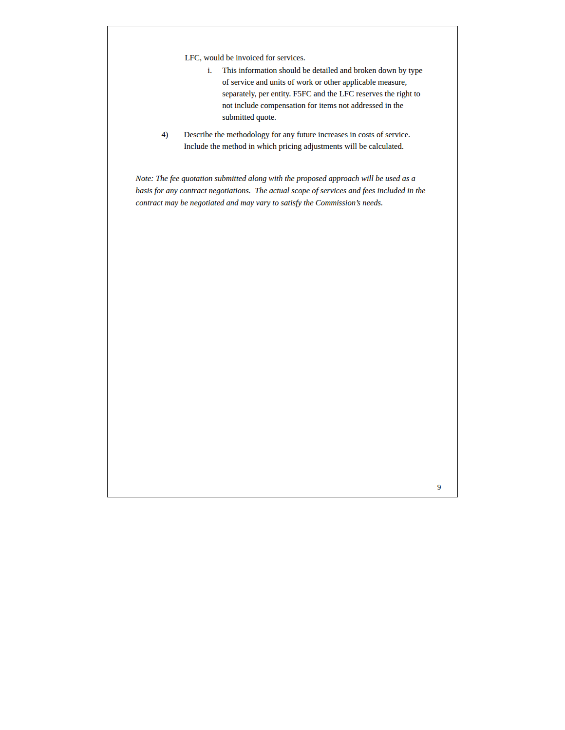LFC, would be invoiced for services.
i.
This information should be detailed and broken down by type of service and units of work or other applicable measure, separately, per entity. F5FC and the LFC reserves the right to not include compensation for items not addressed in the submitted quote.
4)
Describe the methodology for any future increases in costs of service. Include the method in which pricing adjustments will be calculated.
Note: The fee quotation submitted along with the proposed approach will be used as a basis for any contract negotiations. The actual scope of services and fees included in the contract may be negotiated and may vary to satisfy the Commission’s needs.
9